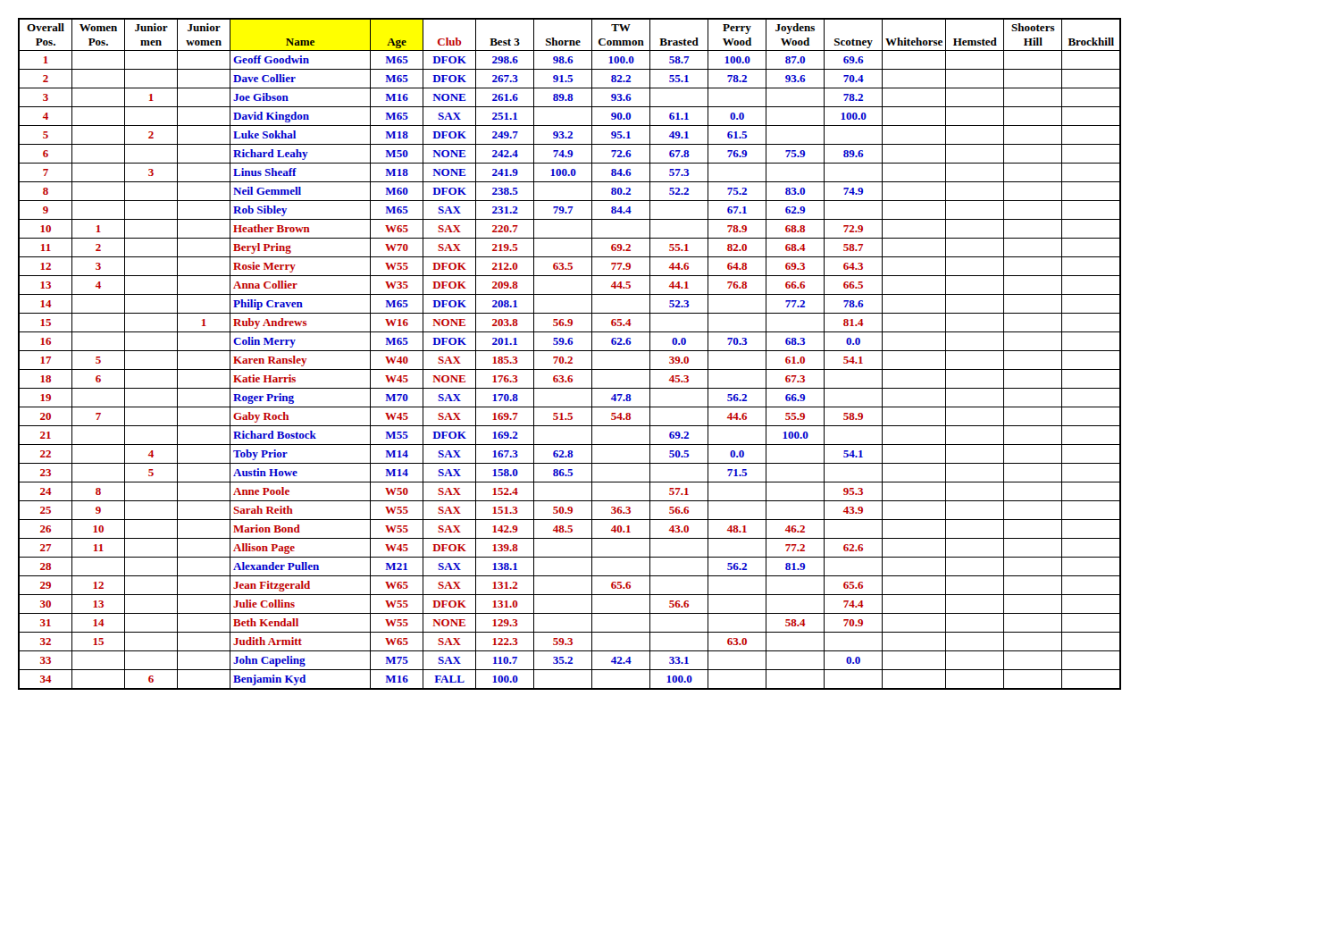| Overall Pos. | Women Pos. | Junior men | Junior women | Name | Age | Club | Best 3 | Shorne | TW Common | Brasted | Perry Wood | Joydens Wood | Scotney | Whitehorse | Hemsted | Shooters Hill | Brockhill |
| --- | --- | --- | --- | --- | --- | --- | --- | --- | --- | --- | --- | --- | --- | --- | --- | --- | --- |
| 1 | | | | Geoff Goodwin | M65 | DFOK | 298.6 | 98.6 | 100.0 | 58.7 | 100.0 | 87.0 | 69.6 | | | | |
| 2 | | | | Dave Collier | M65 | DFOK | 267.3 | 91.5 | 82.2 | 55.1 | 78.2 | 93.6 | 70.4 | | | | |
| 3 | | 1 | | Joe Gibson | M16 | NONE | 261.6 | 89.8 | 93.6 | | | | 78.2 | | | | |
| 4 | | | | David Kingdon | M65 | SAX | 251.1 | | 90.0 | 61.1 | 0.0 | | 100.0 | | | | |
| 5 | | 2 | | Luke Sokhal | M18 | DFOK | 249.7 | 93.2 | 95.1 | 49.1 | 61.5 | | | | | | |
| 6 | | | | Richard Leahy | M50 | NONE | 242.4 | 74.9 | 72.6 | 67.8 | 76.9 | 75.9 | 89.6 | | | | |
| 7 | | 3 | | Linus Sheaff | M18 | NONE | 241.9 | 100.0 | 84.6 | 57.3 | | | | | | | |
| 8 | | | | Neil Gemmell | M60 | DFOK | 238.5 | | 80.2 | 52.2 | 75.2 | 83.0 | 74.9 | | | | |
| 9 | | | | Rob Sibley | M65 | SAX | 231.2 | 79.7 | 84.4 | | 67.1 | 62.9 | | | | | |
| 10 | 1 | | | Heather Brown | W65 | SAX | 220.7 | | | | 78.9 | 68.8 | 72.9 | | | | |
| 11 | 2 | | | Beryl Pring | W70 | SAX | 219.5 | | 69.2 | 55.1 | 82.0 | 68.4 | 58.7 | | | | |
| 12 | 3 | | | Rosie Merry | W55 | DFOK | 212.0 | 63.5 | 77.9 | 44.6 | 64.8 | 69.3 | 64.3 | | | | |
| 13 | 4 | | | Anna Collier | W35 | DFOK | 209.8 | | 44.5 | 44.1 | 76.8 | 66.6 | 66.5 | | | | |
| 14 | | | | Philip Craven | M65 | DFOK | 208.1 | | | 52.3 | | 77.2 | 78.6 | | | | |
| 15 | | | 1 | Ruby Andrews | W16 | NONE | 203.8 | 56.9 | 65.4 | | | | 81.4 | | | | |
| 16 | | | | Colin Merry | M65 | DFOK | 201.1 | 59.6 | 62.6 | 0.0 | 70.3 | 68.3 | 0.0 | | | | |
| 17 | 5 | | | Karen Ransley | W40 | SAX | 185.3 | 70.2 | | 39.0 | | 61.0 | 54.1 | | | | |
| 18 | 6 | | | Katie Harris | W45 | NONE | 176.3 | 63.6 | | 45.3 | | 67.3 | | | | | |
| 19 | | | | Roger Pring | M70 | SAX | 170.8 | | 47.8 | | 56.2 | 66.9 | | | | | |
| 20 | 7 | | | Gaby Roch | W45 | SAX | 169.7 | 51.5 | 54.8 | | 44.6 | 55.9 | 58.9 | | | | |
| 21 | | | | Richard Bostock | M55 | DFOK | 169.2 | | | 69.2 | | 100.0 | | | | | |
| 22 | | 4 | | Toby Prior | M14 | SAX | 167.3 | 62.8 | | 50.5 | 0.0 | | 54.1 | | | | |
| 23 | | 5 | | Austin Howe | M14 | SAX | 158.0 | 86.5 | | | 71.5 | | | | | | |
| 24 | 8 | | | Anne Poole | W50 | SAX | 152.4 | | | 57.1 | | | 95.3 | | | | |
| 25 | 9 | | | Sarah Reith | W55 | SAX | 151.3 | 50.9 | 36.3 | 56.6 | | | 43.9 | | | | |
| 26 | 10 | | | Marion Bond | W55 | SAX | 142.9 | 48.5 | 40.1 | 43.0 | 48.1 | 46.2 | | | | | |
| 27 | 11 | | | Allison Page | W45 | DFOK | 139.8 | | | | | 77.2 | 62.6 | | | | |
| 28 | | | | Alexander Pullen | M21 | SAX | 138.1 | | | | 56.2 | 81.9 | | | | | |
| 29 | 12 | | | Jean Fitzgerald | W65 | SAX | 131.2 | | 65.6 | | | | 65.6 | | | | |
| 30 | 13 | | | Julie Collins | W55 | DFOK | 131.0 | | | 56.6 | | | 74.4 | | | | |
| 31 | 14 | | | Beth Kendall | W55 | NONE | 129.3 | | | | | 58.4 | 70.9 | | | | |
| 32 | 15 | | | Judith Armitt | W65 | SAX | 122.3 | 59.3 | | | 63.0 | | | | | | |
| 33 | | | | John Capeling | M75 | SAX | 110.7 | 35.2 | 42.4 | 33.1 | | | 0.0 | | | | |
| 34 | | 6 | | Benjamin Kyd | M16 | FALL | 100.0 | | | 100.0 | | | | | | | |